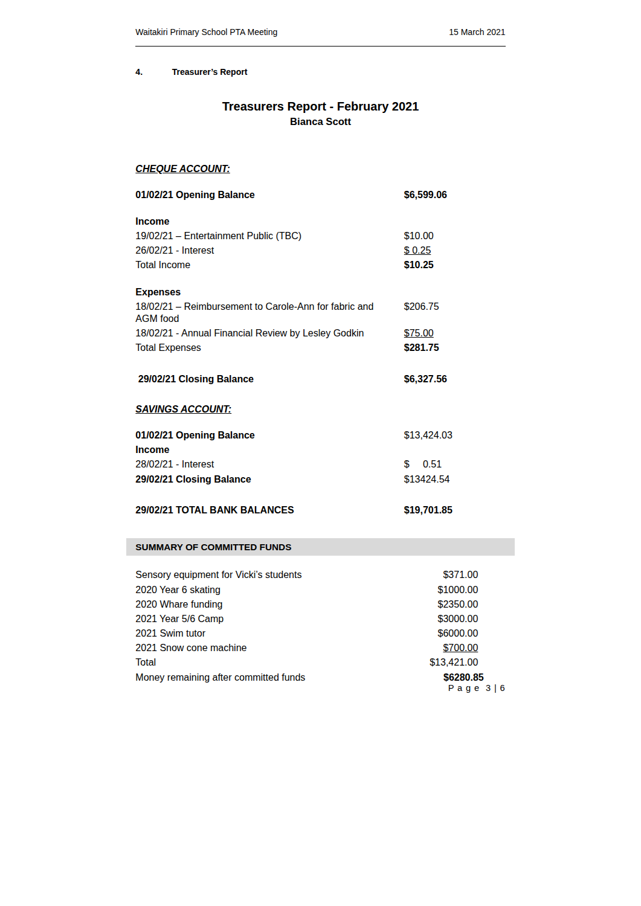Waitakiri Primary School PTA Meeting
15 March 2021
4. Treasurer’s Report
Treasurers Report - February 2021
Bianca Scott
CHEQUE ACCOUNT:
| 01/02/21 Opening Balance | $6,599.06 |
| Income | |
| 19/02/21 – Entertainment Public (TBC) | $10.00 |
| 26/02/21 - Interest | $ 0.25 |
| Total Income | $10.25 |
| Expenses | |
| 18/02/21 – Reimbursement to Carole-Ann for fabric and AGM food | $206.75 |
| 18/02/21 - Annual Financial Review by Lesley Godkin | $75.00 |
| Total Expenses | $281.75 |
| 29/02/21 Closing Balance | $6,327.56 |
SAVINGS ACCOUNT:
| 01/02/21 Opening Balance | $13,424.03 |
| Income | |
| 28/02/21 - Interest | $ 0.51 |
| 29/02/21 Closing Balance | $13424.54 |
| 29/02/21 TOTAL BANK BALANCES | $19,701.85 |
SUMMARY OF COMMITTED FUNDS
| Sensory equipment for Vicki’s students | $371.00 |
| 2020 Year 6 skating | $1000.00 |
| 2020 Whare funding | $2350.00 |
| 2021 Year 5/6 Camp | $3000.00 |
| 2021 Swim tutor | $6000.00 |
| 2021 Snow cone machine | $700.00 |
| Total | $13,421.00 |
| Money remaining after committed funds | $6280.85 |
P a g e 3 | 6